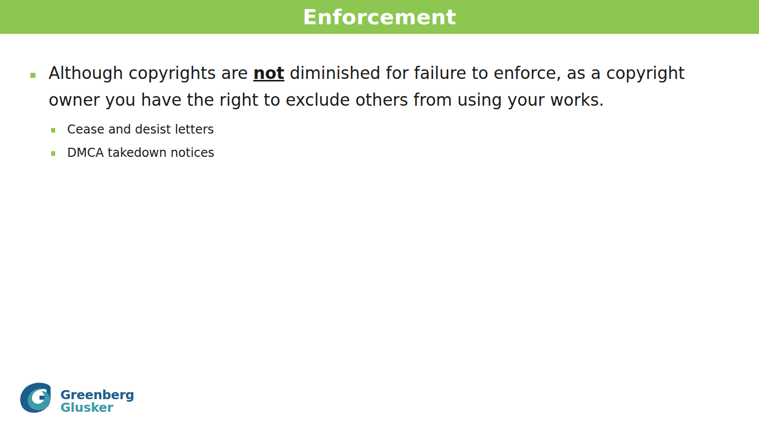Enforcement
Although copyrights are not diminished for failure to enforce, as a copyright owner you have the right to exclude others from using your works.
Cease and desist letters
DMCA takedown notices
Greenberg Glusker mark
Greenberg
Glusker